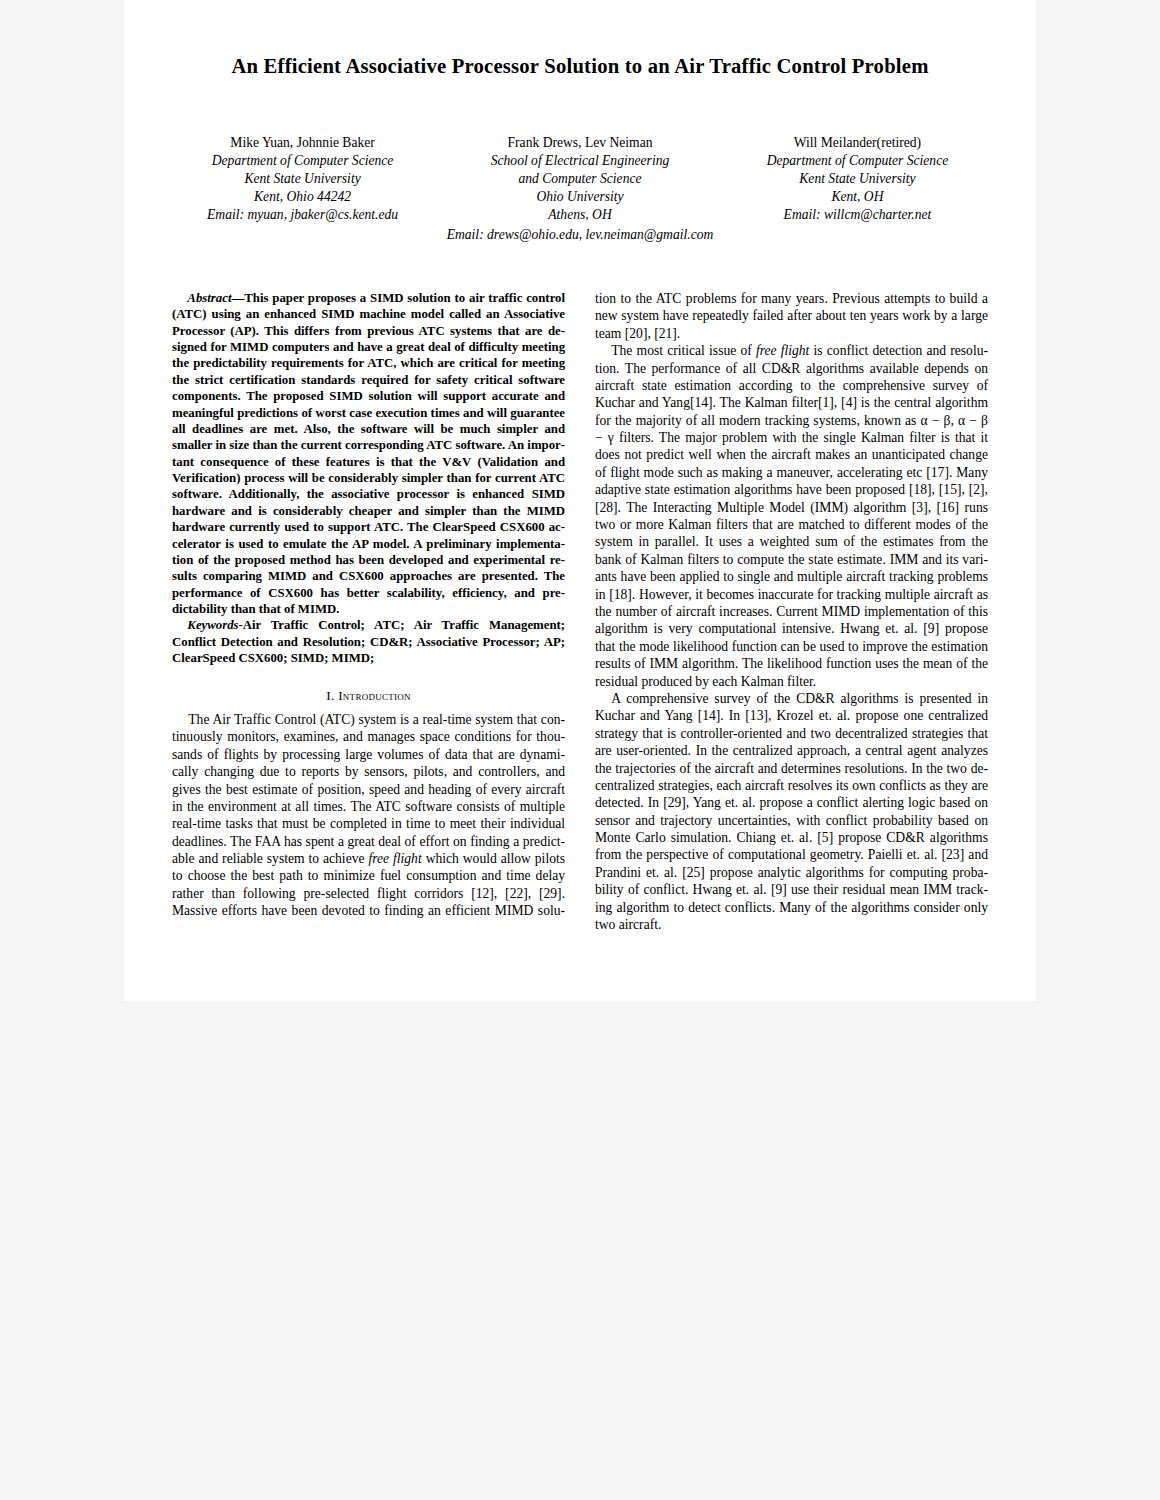An Efficient Associative Processor Solution to an Air Traffic Control Problem
Mike Yuan, Johnnie Baker
Department of Computer Science
Kent State University
Kent, Ohio 44242
Email: myuan, jbaker@cs.kent.edu
Frank Drews, Lev Neiman
School of Electrical Engineering
and Computer Science
Ohio University
Athens, OH
Will Meilander(retired)
Department of Computer Science
Kent State University
Kent, OH
Email: willcm@charter.net
Email: drews@ohio.edu, lev.neiman@gmail.com
Abstract—This paper proposes a SIMD solution to air traffic control (ATC) using an enhanced SIMD machine model called an Associative Processor (AP). This differs from previous ATC systems that are designed for MIMD computers and have a great deal of difficulty meeting the predictability requirements for ATC, which are critical for meeting the strict certification standards required for safety critical software components. The proposed SIMD solution will support accurate and meaningful predictions of worst case execution times and will guarantee all deadlines are met. Also, the software will be much simpler and smaller in size than the current corresponding ATC software. An important consequence of these features is that the V&V (Validation and Verification) process will be considerably simpler than for current ATC software. Additionally, the associative processor is enhanced SIMD hardware and is considerably cheaper and simpler than the MIMD hardware currently used to support ATC. The ClearSpeed CSX600 accelerator is used to emulate the AP model. A preliminary implementation of the proposed method has been developed and experimental results comparing MIMD and CSX600 approaches are presented. The performance of CSX600 has better scalability, efficiency, and predictability than that of MIMD.
Keywords-Air Traffic Control; ATC; Air Traffic Management; Conflict Detection and Resolution; CD&R; Associative Processor; AP; ClearSpeed CSX600; SIMD; MIMD;
I. Introduction
The Air Traffic Control (ATC) system is a real-time system that continuously monitors, examines, and manages space conditions for thousands of flights by processing large volumes of data that are dynamically changing due to reports by sensors, pilots, and controllers, and gives the best estimate of position, speed and heading of every aircraft in the environment at all times. The ATC software consists of multiple real-time tasks that must be completed in time to meet their individual deadlines. The FAA has spent a great deal of effort on finding a predictable and reliable system to achieve free flight which would allow pilots to choose the best path to minimize fuel consumption and time delay rather than following pre-selected flight corridors [12], [22], [29]. Massive efforts have been devoted to finding an efficient MIMD solution to the ATC problems for many years. Previous attempts to build a new system have repeatedly failed after about ten years work by a large team [20], [21].
The most critical issue of free flight is conflict detection and resolution. The performance of all CD&R algorithms available depends on aircraft state estimation according to the comprehensive survey of Kuchar and Yang[14]. The Kalman filter[1], [4] is the central algorithm for the majority of all modern tracking systems, known as α − β, α − β − γ filters. The major problem with the single Kalman filter is that it does not predict well when the aircraft makes an unanticipated change of flight mode such as making a maneuver, accelerating etc [17]. Many adaptive state estimation algorithms have been proposed [18], [15], [2], [28]. The Interacting Multiple Model (IMM) algorithm [3], [16] runs two or more Kalman filters that are matched to different modes of the system in parallel. It uses a weighted sum of the estimates from the bank of Kalman filters to compute the state estimate. IMM and its variants have been applied to single and multiple aircraft tracking problems in [18]. However, it becomes inaccurate for tracking multiple aircraft as the number of aircraft increases. Current MIMD implementation of this algorithm is very computational intensive. Hwang et. al. [9] propose that the mode likelihood function can be used to improve the estimation results of IMM algorithm. The likelihood function uses the mean of the residual produced by each Kalman filter.
A comprehensive survey of the CD&R algorithms is presented in Kuchar and Yang [14]. In [13], Krozel et. al. propose one centralized strategy that is controller-oriented and two decentralized strategies that are user-oriented. In the centralized approach, a central agent analyzes the trajectories of the aircraft and determines resolutions. In the two decentralized strategies, each aircraft resolves its own conflicts as they are detected. In [29], Yang et. al. propose a conflict alerting logic based on sensor and trajectory uncertainties, with conflict probability based on Monte Carlo simulation. Chiang et. al. [5] propose CD&R algorithms from the perspective of computational geometry. Paielli et. al. [23] and Prandini et. al. [25] propose analytic algorithms for computing probability of conflict. Hwang et. al. [9] use their residual mean IMM tracking algorithm to detect conflicts. Many of the algorithms consider only two aircraft.